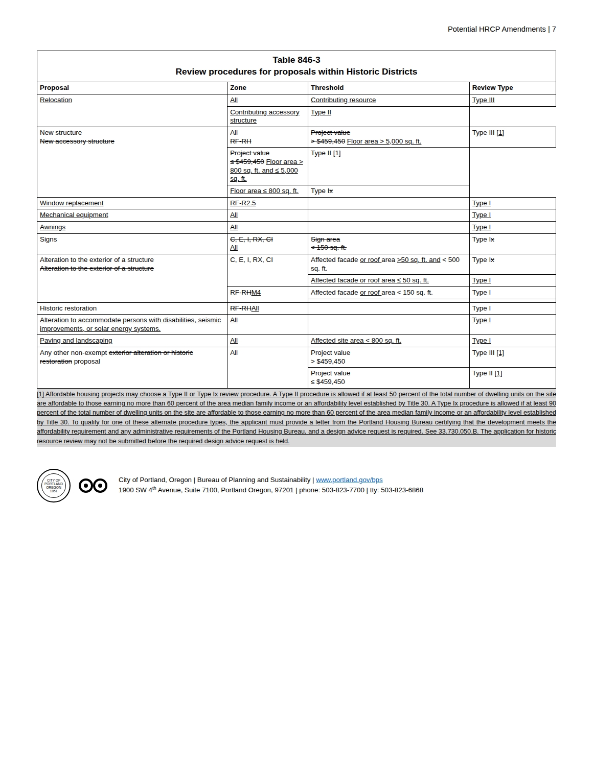Potential HRCP Amendments | 7
Table 846-3 Review procedures for proposals within Historic Districts
| Proposal | Zone | Threshold | Review Type |
| --- | --- | --- | --- |
| Relocation | All | Contributing resource | Type III |
| Contributing accessory structure | Type II |
| New structure New accessory structure | All RF-RH | Project value > $459,450 Floor area > 5,000 sq. ft. | Type III [1] |
| Project value ≤ $459,450 Floor area > 800 sq. ft. and ≤ 5,000 sq. ft. | Type II [1] |
| Floor area ≤ 800 sq. ft. | Type I x |
| Window replacement | RF-R2.5 | | Type I |
| Mechanical equipment | All | | Type I |
| Awnings | All | | Type I |
| Signs | C, E, I, RX, CI All | Sign area < 150 sq. ft. | Type I x |
| Alteration to the exterior of a structure Alteration to the exterior of a structure | C, E, I, RX, CI | Affected facade or roof area >50 sq. ft. and < 500 sq. ft. | Type I x |
| Affected facade or roof area ≤ 50 sq. ft. | Type I |
| RF-R H M4 | Affected facade or roof area < 150 sq. ft. | Type I |
| Historic restoration | RF-RH All | | Type I |
| Alteration to accommodate persons with disabilities, seismic improvements, or solar energy systems. | All | | Type I |
| Paving and landscaping | All | Affected site area < 800 sq. ft. | Type I |
| Any other non-exempt exterior alteration or historic restoration proposal | All | Project value > $459,450 | Type III [1] |
| Project value ≤ $459,450 | Type II [1] |
[1] Affordable housing projects may choose a Type II or Type Ix review procedure. A Type II procedure is allowed if at least 50 percent of the total number of dwelling units on the site are affordable to those earning no more than 60 percent of the area median family income or an affordability level established by Title 30. A Type Ix procedure is allowed if at least 90 percent of the total number of dwelling units on the site are affordable to those earning no more than 60 percent of the area median family income or an affordability level established by Title 30. To qualify for one of these alternate procedure types, the applicant must provide a letter from the Portland Housing Bureau certifying that the development meets the affordability requirement and any administrative requirements of the Portland Housing Bureau, and a design advice request is required. See 33.730.050.B. The application for historic resource review may not be submitted before the required design advice request is held.
CITY OF
PORTLAND
OREGON
1851
City of Portland, Oregon | Bureau of Planning and Sustainability | www.portland.gov/bps
1900 SW 4th Avenue, Suite 7100, Portland Oregon, 97201 | phone: 503-823-7700 | tty: 503-823-6868